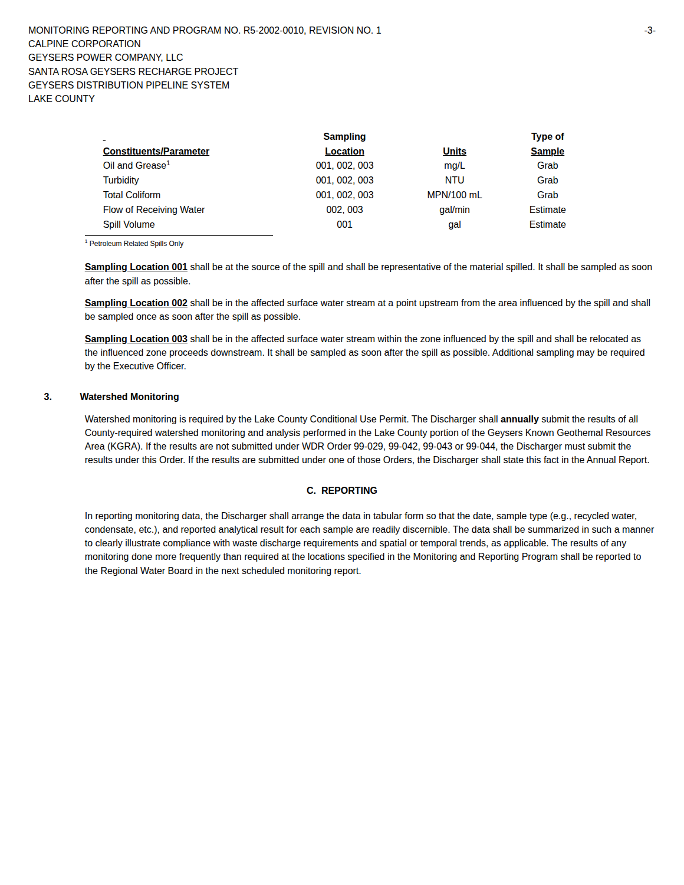MONITORING REPORTING AND PROGRAM NO. R5-2002-0010, REVISION NO. 1 -3-
CALPINE CORPORATION
GEYSERS POWER COMPANY, LLC
SANTA ROSA GEYSERS RECHARGE PROJECT
GEYSERS DISTRIBUTION PIPELINE SYSTEM
LAKE COUNTY
| | Sampling | | Type of |
| --- | --- | --- | --- |
| Constituents/Parameter | Location | Units | Sample |
| Oil and Grease 1 | 001, 002, 003 | mg/L | Grab |
| Turbidity | 001, 002, 003 | NTU | Grab |
| Total Coliform | 001, 002, 003 | MPN/100 mL | Grab |
| Flow of Receiving Water | 002, 003 | gal/min | Estimate |
| Spill Volume | 001 | gal | Estimate |
1 Petroleum Related Spills Only
Sampling Location 001 shall be at the source of the spill and shall be representative of the material spilled. It shall be sampled as soon after the spill as possible.
Sampling Location 002 shall be in the affected surface water stream at a point upstream from the area influenced by the spill and shall be sampled once as soon after the spill as possible.
Sampling Location 003 shall be in the affected surface water stream within the zone influenced by the spill and shall be relocated as the influenced zone proceeds downstream. It shall be sampled as soon after the spill as possible. Additional sampling may be required by the Executive Officer.
3. Watershed Monitoring
Watershed monitoring is required by the Lake County Conditional Use Permit. The Discharger shall annually submit the results of all County-required watershed monitoring and analysis performed in the Lake County portion of the Geysers Known Geothemal Resources Area (KGRA). If the results are not submitted under WDR Order 99-029, 99-042, 99-043 or 99-044, the Discharger must submit the results under this Order. If the results are submitted under one of those Orders, the Discharger shall state this fact in the Annual Report.
C. REPORTING
In reporting monitoring data, the Discharger shall arrange the data in tabular form so that the date, sample type (e.g., recycled water, condensate, etc.), and reported analytical result for each sample are readily discernible. The data shall be summarized in such a manner to clearly illustrate compliance with waste discharge requirements and spatial or temporal trends, as applicable. The results of any monitoring done more frequently than required at the locations specified in the Monitoring and Reporting Program shall be reported to the Regional Water Board in the next scheduled monitoring report.